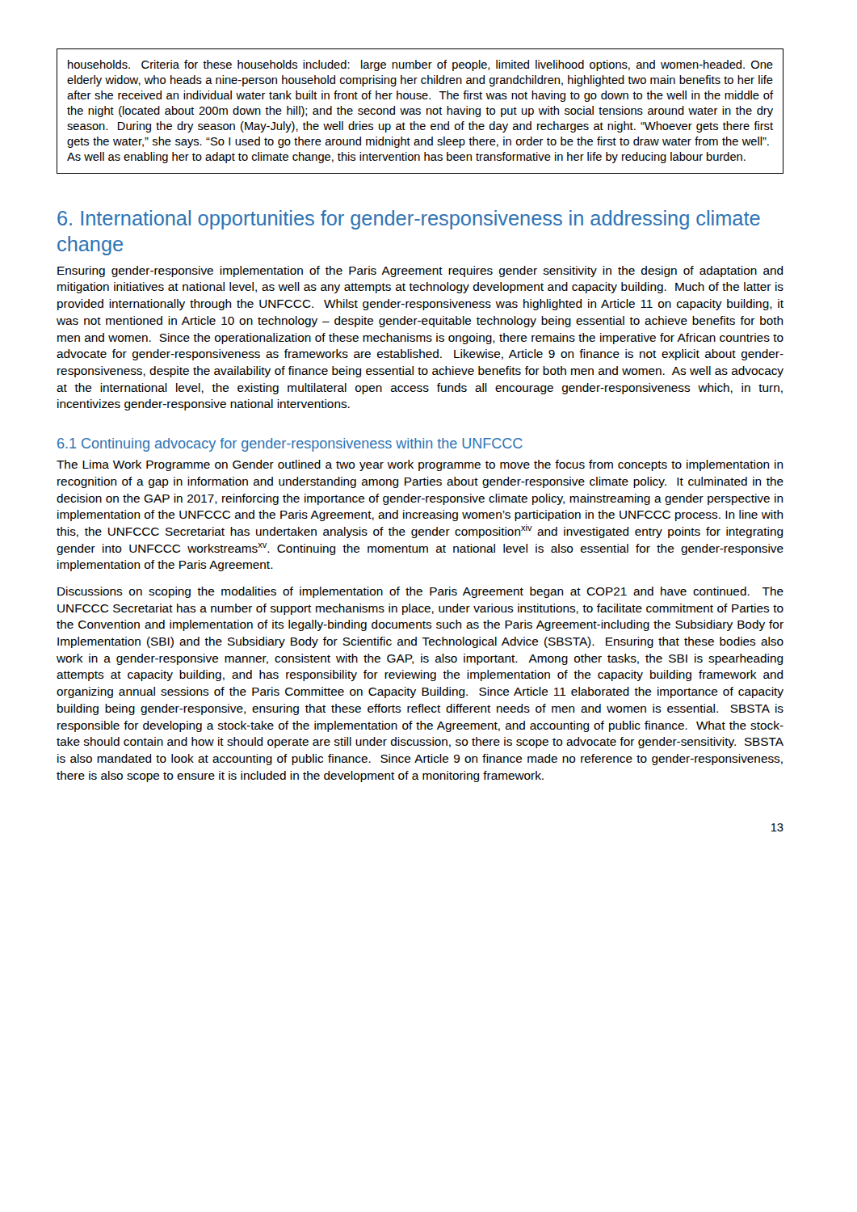households. Criteria for these households included: large number of people, limited livelihood options, and women-headed. One elderly widow, who heads a nine-person household comprising her children and grandchildren, highlighted two main benefits to her life after she received an individual water tank built in front of her house. The first was not having to go down to the well in the middle of the night (located about 200m down the hill); and the second was not having to put up with social tensions around water in the dry season. During the dry season (May-July), the well dries up at the end of the day and recharges at night. “Whoever gets there first gets the water,” she says. “So I used to go there around midnight and sleep there, in order to be the first to draw water from the well”. As well as enabling her to adapt to climate change, this intervention has been transformative in her life by reducing labour burden.
6. International opportunities for gender-responsiveness in addressing climate change
Ensuring gender-responsive implementation of the Paris Agreement requires gender sensitivity in the design of adaptation and mitigation initiatives at national level, as well as any attempts at technology development and capacity building. Much of the latter is provided internationally through the UNFCCC. Whilst gender-responsiveness was highlighted in Article 11 on capacity building, it was not mentioned in Article 10 on technology – despite gender-equitable technology being essential to achieve benefits for both men and women. Since the operationalization of these mechanisms is ongoing, there remains the imperative for African countries to advocate for gender-responsiveness as frameworks are established. Likewise, Article 9 on finance is not explicit about gender-responsiveness, despite the availability of finance being essential to achieve benefits for both men and women. As well as advocacy at the international level, the existing multilateral open access funds all encourage gender-responsiveness which, in turn, incentivizes gender-responsive national interventions.
6.1 Continuing advocacy for gender-responsiveness within the UNFCCC
The Lima Work Programme on Gender outlined a two year work programme to move the focus from concepts to implementation in recognition of a gap in information and understanding among Parties about gender-responsive climate policy. It culminated in the decision on the GAP in 2017, reinforcing the importance of gender-responsive climate policy, mainstreaming a gender perspective in implementation of the UNFCCC and the Paris Agreement, and increasing women’s participation in the UNFCCC process. In line with this, the UNFCCC Secretariat has undertaken analysis of the gender compositionxiv and investigated entry points for integrating gender into UNFCCC workstreamsxv. Continuing the momentum at national level is also essential for the gender-responsive implementation of the Paris Agreement.
Discussions on scoping the modalities of implementation of the Paris Agreement began at COP21 and have continued. The UNFCCC Secretariat has a number of support mechanisms in place, under various institutions, to facilitate commitment of Parties to the Convention and implementation of its legally-binding documents such as the Paris Agreement-including the Subsidiary Body for Implementation (SBI) and the Subsidiary Body for Scientific and Technological Advice (SBSTA). Ensuring that these bodies also work in a gender-responsive manner, consistent with the GAP, is also important. Among other tasks, the SBI is spearheading attempts at capacity building, and has responsibility for reviewing the implementation of the capacity building framework and organizing annual sessions of the Paris Committee on Capacity Building. Since Article 11 elaborated the importance of capacity building being gender-responsive, ensuring that these efforts reflect different needs of men and women is essential. SBSTA is responsible for developing a stock-take of the implementation of the Agreement, and accounting of public finance. What the stock-take should contain and how it should operate are still under discussion, so there is scope to advocate for gender-sensitivity. SBSTA is also mandated to look at accounting of public finance. Since Article 9 on finance made no reference to gender-responsiveness, there is also scope to ensure it is included in the development of a monitoring framework.
13